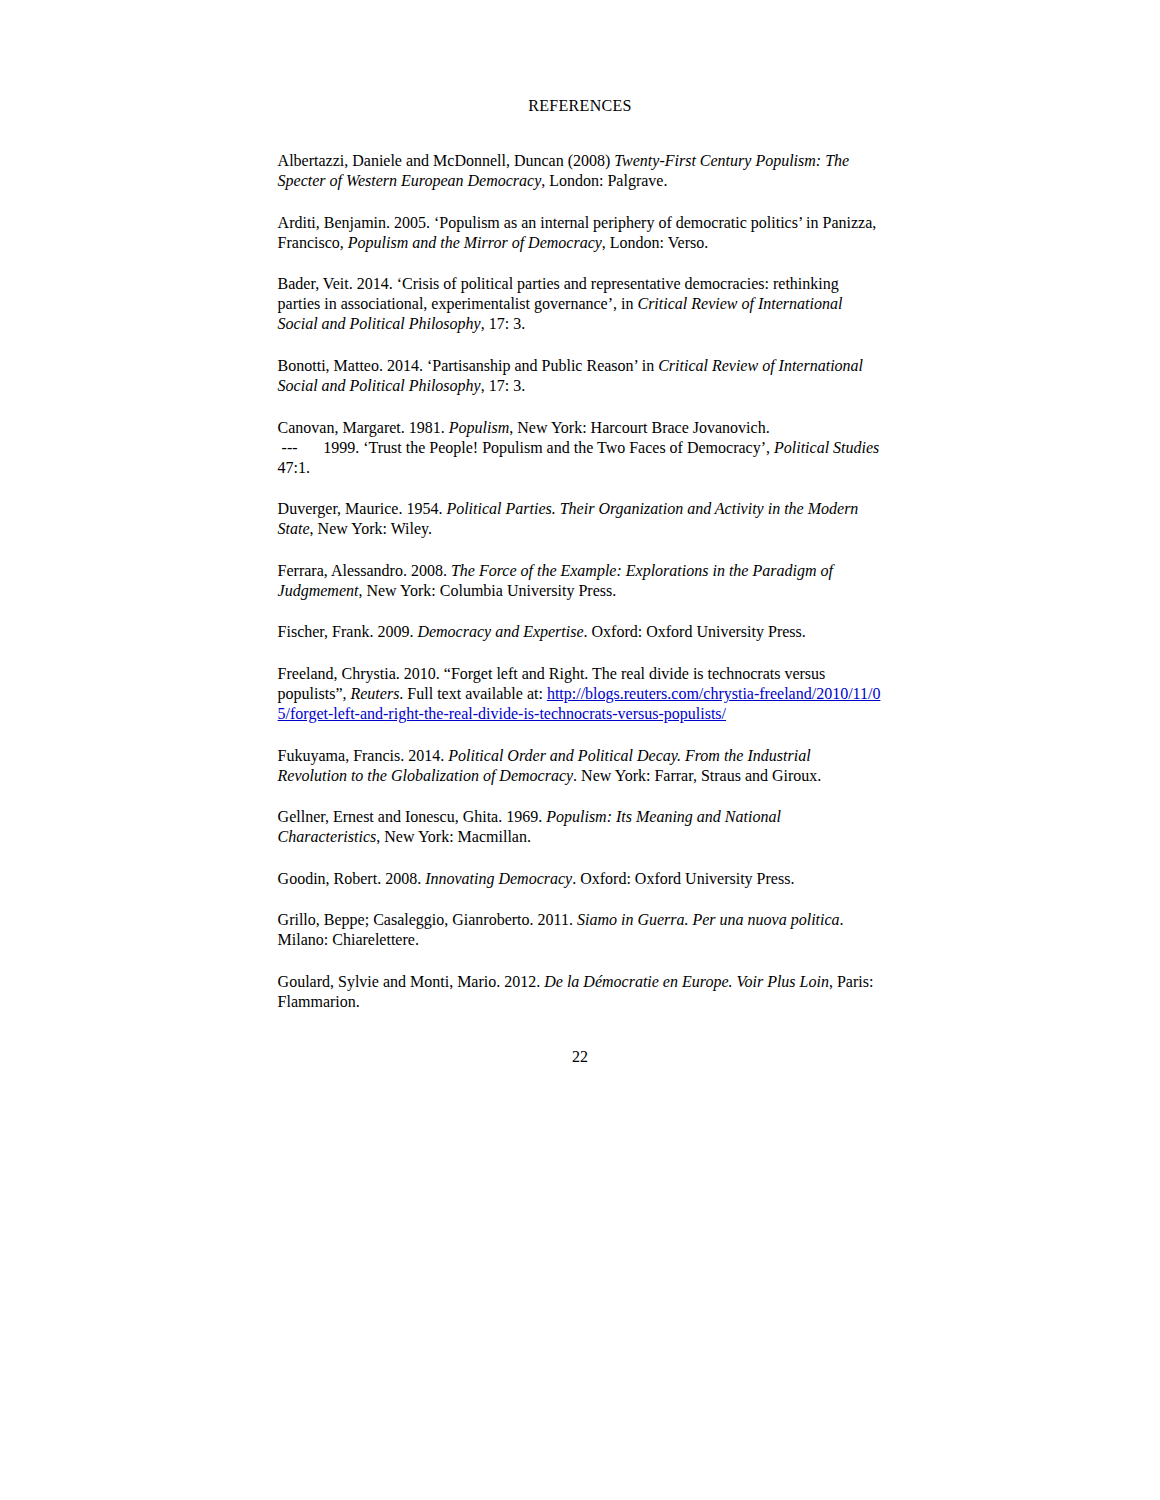REFERENCES
Albertazzi, Daniele and McDonnell, Duncan (2008) Twenty-First Century Populism: The Specter of Western European Democracy, London: Palgrave.
Arditi, Benjamin. 2005. ‘Populism as an internal periphery of democratic politics’ in Panizza, Francisco, Populism and the Mirror of Democracy, London: Verso.
Bader, Veit. 2014. ‘Crisis of political parties and representative democracies: rethinking parties in associational, experimentalist governance’, in Critical Review of International Social and Political Philosophy, 17: 3.
Bonotti, Matteo. 2014. ‘Partisanship and Public Reason’ in Critical Review of International Social and Political Philosophy, 17: 3.
Canovan, Margaret. 1981. Populism, New York: Harcourt Brace Jovanovich.
---1999. ‘Trust the People! Populism and the Two Faces of Democracy’, Political Studies 47:1.
Duverger, Maurice. 1954. Political Parties. Their Organization and Activity in the Modern State, New York: Wiley.
Ferrara, Alessandro. 2008. The Force of the Example: Explorations in the Paradigm of Judgmement, New York: Columbia University Press.
Fischer, Frank. 2009. Democracy and Expertise. Oxford: Oxford University Press.
Freeland, Chrystia. 2010. “Forget left and Right. The real divide is technocrats versus populists”, Reuters. Full text available at: http://blogs.reuters.com/chrystia-freeland/2010/11/05/forget-left-and-right-the-real-divide-is-technocrats-versus-populists/
Fukuyama, Francis. 2014. Political Order and Political Decay. From the Industrial Revolution to the Globalization of Democracy. New York: Farrar, Straus and Giroux.
Gellner, Ernest and Ionescu, Ghita. 1969. Populism: Its Meaning and National Characteristics, New York: Macmillan.
Goodin, Robert. 2008. Innovating Democracy. Oxford: Oxford University Press.
Grillo, Beppe; Casaleggio, Gianroberto. 2011. Siamo in Guerra. Per una nuova politica. Milano: Chiarelettere.
Goulard, Sylvie and Monti, Mario. 2012. De la Démocratie en Europe. Voir Plus Loin, Paris: Flammarion.
22